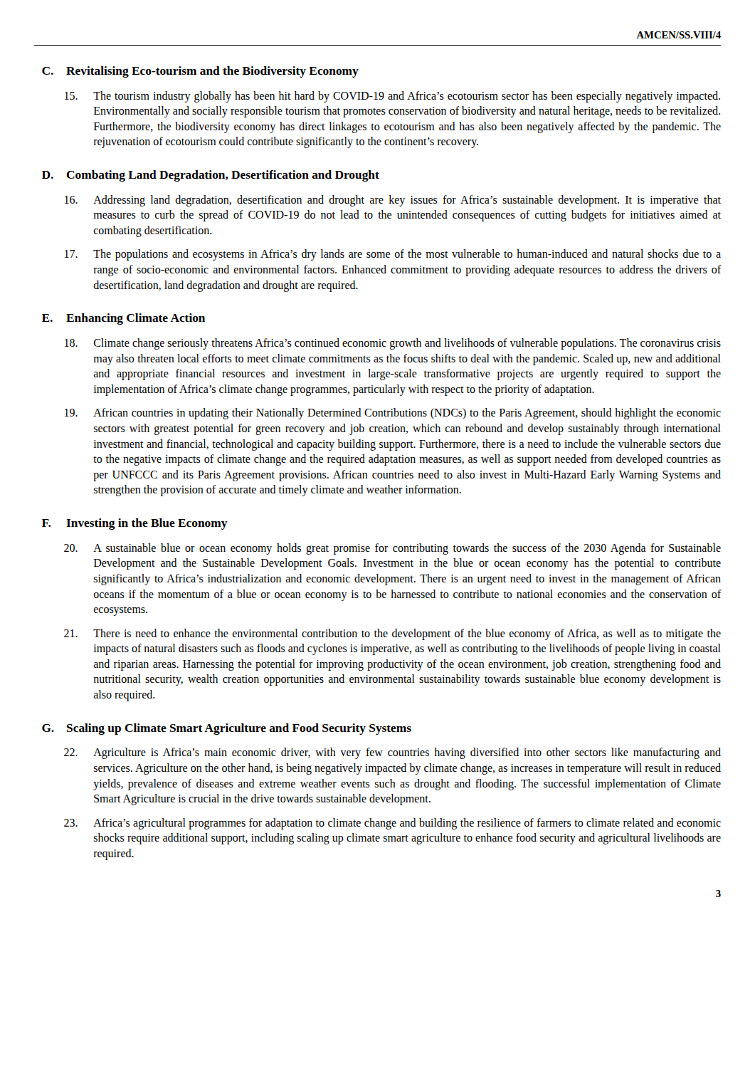AMCEN/SS.VIII/4
C. Revitalising Eco-tourism and the Biodiversity Economy
15. The tourism industry globally has been hit hard by COVID-19 and Africa’s ecotourism sector has been especially negatively impacted. Environmentally and socially responsible tourism that promotes conservation of biodiversity and natural heritage, needs to be revitalized. Furthermore, the biodiversity economy has direct linkages to ecotourism and has also been negatively affected by the pandemic. The rejuvenation of ecotourism could contribute significantly to the continent’s recovery.
D. Combating Land Degradation, Desertification and Drought
16. Addressing land degradation, desertification and drought are key issues for Africa’s sustainable development. It is imperative that measures to curb the spread of COVID-19 do not lead to the unintended consequences of cutting budgets for initiatives aimed at combating desertification.
17. The populations and ecosystems in Africa’s dry lands are some of the most vulnerable to human-induced and natural shocks due to a range of socio-economic and environmental factors. Enhanced commitment to providing adequate resources to address the drivers of desertification, land degradation and drought are required.
E. Enhancing Climate Action
18. Climate change seriously threatens Africa’s continued economic growth and livelihoods of vulnerable populations. The coronavirus crisis may also threaten local efforts to meet climate commitments as the focus shifts to deal with the pandemic. Scaled up, new and additional and appropriate financial resources and investment in large-scale transformative projects are urgently required to support the implementation of Africa’s climate change programmes, particularly with respect to the priority of adaptation.
19. African countries in updating their Nationally Determined Contributions (NDCs) to the Paris Agreement, should highlight the economic sectors with greatest potential for green recovery and job creation, which can rebound and develop sustainably through international investment and financial, technological and capacity building support. Furthermore, there is a need to include the vulnerable sectors due to the negative impacts of climate change and the required adaptation measures, as well as support needed from developed countries as per UNFCCC and its Paris Agreement provisions. African countries need to also invest in Multi-Hazard Early Warning Systems and strengthen the provision of accurate and timely climate and weather information.
F. Investing in the Blue Economy
20. A sustainable blue or ocean economy holds great promise for contributing towards the success of the 2030 Agenda for Sustainable Development and the Sustainable Development Goals. Investment in the blue or ocean economy has the potential to contribute significantly to Africa’s industrialization and economic development. There is an urgent need to invest in the management of African oceans if the momentum of a blue or ocean economy is to be harnessed to contribute to national economies and the conservation of ecosystems.
21. There is need to enhance the environmental contribution to the development of the blue economy of Africa, as well as to mitigate the impacts of natural disasters such as floods and cyclones is imperative, as well as contributing to the livelihoods of people living in coastal and riparian areas. Harnessing the potential for improving productivity of the ocean environment, job creation, strengthening food and nutritional security, wealth creation opportunities and environmental sustainability towards sustainable blue economy development is also required.
G. Scaling up Climate Smart Agriculture and Food Security Systems
22. Agriculture is Africa’s main economic driver, with very few countries having diversified into other sectors like manufacturing and services. Agriculture on the other hand, is being negatively impacted by climate change, as increases in temperature will result in reduced yields, prevalence of diseases and extreme weather events such as drought and flooding. The successful implementation of Climate Smart Agriculture is crucial in the drive towards sustainable development.
23. Africa’s agricultural programmes for adaptation to climate change and building the resilience of farmers to climate related and economic shocks require additional support, including scaling up climate smart agriculture to enhance food security and agricultural livelihoods are required.
3